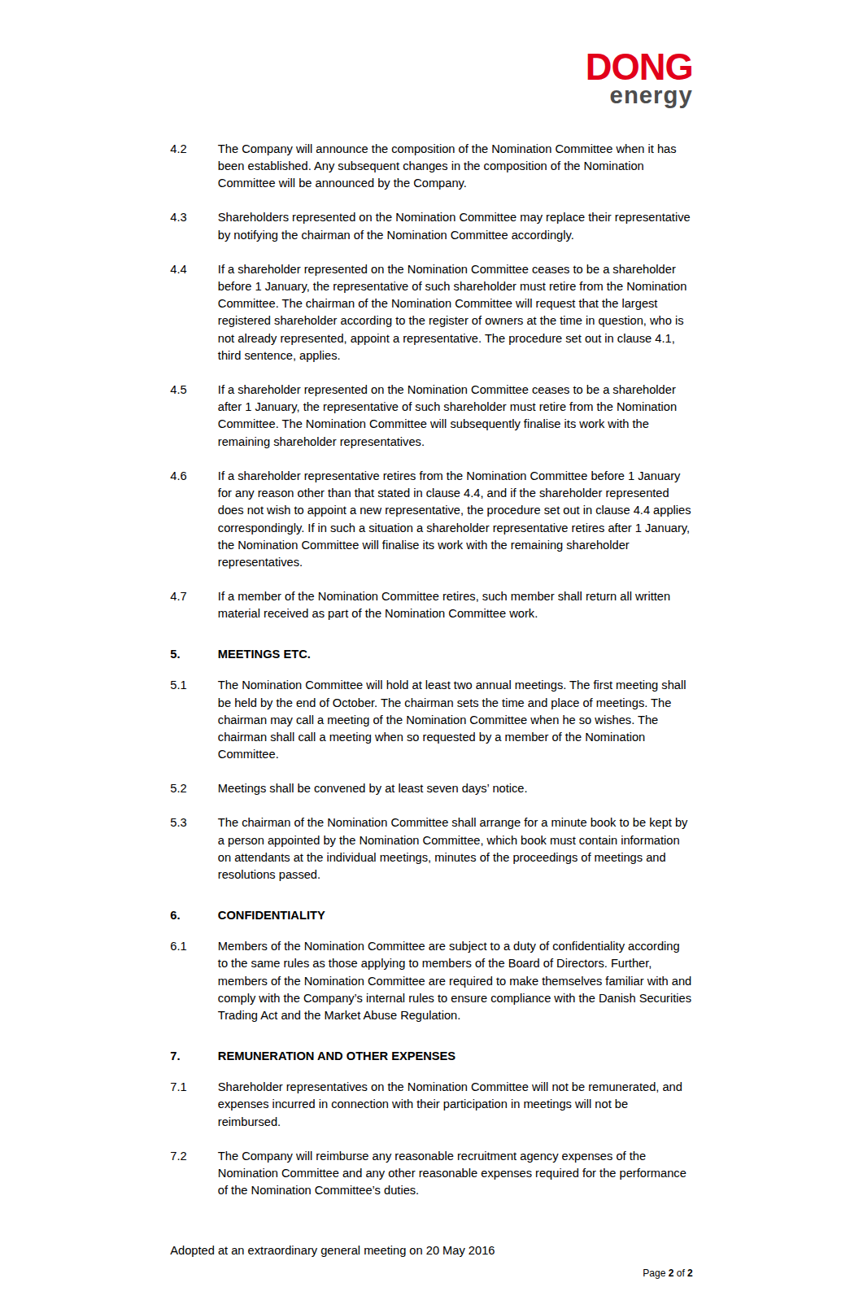DONG energy
4.2
The Company will announce the composition of the Nomination Committee when it has been established. Any subsequent changes in the composition of the Nomination Committee will be announced by the Company.
4.3
Shareholders represented on the Nomination Committee may replace their representative by notifying the chairman of the Nomination Committee accordingly.
4.4
If a shareholder represented on the Nomination Committee ceases to be a shareholder before 1 January, the representative of such shareholder must retire from the Nomination Committee. The chairman of the Nomination Committee will request that the largest registered shareholder according to the register of owners at the time in question, who is not already represented, appoint a representative. The procedure set out in clause 4.1, third sentence, applies.
4.5
If a shareholder represented on the Nomination Committee ceases to be a shareholder after 1 January, the representative of such shareholder must retire from the Nomination Committee. The Nomination Committee will subsequently finalise its work with the remaining shareholder representatives.
4.6
If a shareholder representative retires from the Nomination Committee before 1 January for any reason other than that stated in clause 4.4, and if the shareholder represented does not wish to appoint a new representative, the procedure set out in clause 4.4 applies correspondingly. If in such a situation a shareholder representative retires after 1 January, the Nomination Committee will finalise its work with the remaining shareholder representatives.
4.7
If a member of the Nomination Committee retires, such member shall return all written material received as part of the Nomination Committee work.
5. MEETINGS ETC.
5.1
The Nomination Committee will hold at least two annual meetings. The first meeting shall be held by the end of October. The chairman sets the time and place of meetings. The chairman may call a meeting of the Nomination Committee when he so wishes. The chairman shall call a meeting when so requested by a member of the Nomination Committee.
5.2
Meetings shall be convened by at least seven days’ notice.
5.3
The chairman of the Nomination Committee shall arrange for a minute book to be kept by a person appointed by the Nomination Committee, which book must contain information on attendants at the individual meetings, minutes of the proceedings of meetings and resolutions passed.
6. CONFIDENTIALITY
6.1
Members of the Nomination Committee are subject to a duty of confidentiality according to the same rules as those applying to members of the Board of Directors. Further, members of the Nomination Committee are required to make themselves familiar with and comply with the Company’s internal rules to ensure compliance with the Danish Securities Trading Act and the Market Abuse Regulation.
7. REMUNERATION AND OTHER EXPENSES
7.1
Shareholder representatives on the Nomination Committee will not be remunerated, and expenses incurred in connection with their participation in meetings will not be reimbursed.
7.2
The Company will reimburse any reasonable recruitment agency expenses of the Nomination Committee and any other reasonable expenses required for the performance of the Nomination Committee’s duties.
Adopted at an extraordinary general meeting on 20 May 2016
Page 2 of 2